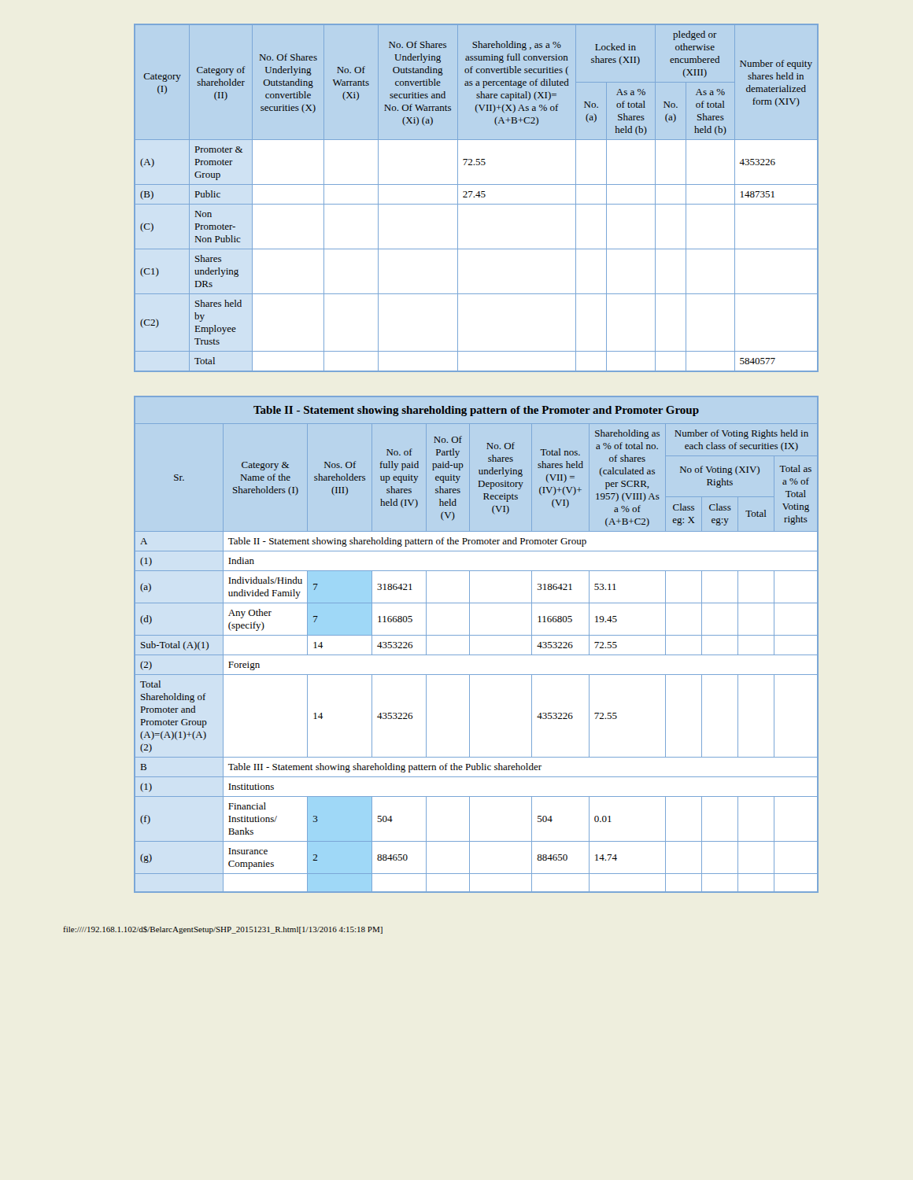| Category (I) | Category of shareholder (II) | No. Of Shares Underlying Outstanding convertible securities (X) | No. Of Warrants (Xi) | No. Of Shares Underlying Outstanding convertible securities and No. Of Warrants (Xi) (a) | Shareholding , as a % assuming full conversion of convertible securities ( as a percentage of diluted share capital) (XI)= (VII)+(X) As a % of (A+B+C2) | Locked in shares (XII) | pledged or otherwise encumbered (XIII) | Number of equity shares held in dematerialized form (XIV) |
| --- | --- | --- | --- | --- | --- | --- | --- | --- |
| No. (a) | As a % of total Shares held (b) | No. (a) | As a % of total Shares held (b) |
| (A) | Promoter & Promoter Group | | | | 72.55 | | | | | 4353226 |
| (B) | Public | | | | 27.45 | | | | | 1487351 |
| (C) | Non Promoter- Non Public | | | | | | | | | |
| (C1) | Shares underlying DRs | | | | | | | | | |
| (C2) | Shares held by Employee Trusts | | | | | | | | | |
| | Total | | | | | | | | | 5840577 |
| Table II - Statement showing shareholding pattern of the Promoter and Promoter Group |
| Sr. | Category & Name of the Shareholders (I) | Nos. Of shareholders (III) | No. of fully paid up equity shares held (IV) | No. Of Partly paid-up equity shares held (V) | No. Of shares underlying Depository Receipts (VI) | Total nos. shares held (VII) = (IV)+(V)+ (VI) | Shareholding as a % of total no. of shares (calculated as per SCRR, 1957) (VIII) As a % of (A+B+C2) | Number of Voting Rights held in each class of securities (IX) |
| No of Voting (XIV) Rights | Total as a % of Total Voting rights |
| Class eg: X | Class eg:y | Total |
| A | Table II - Statement showing shareholding pattern of the Promoter and Promoter Group |
| (1) | Indian |
| (a) | Individuals/Hindu undivided Family | 7 | 3186421 | | | 3186421 | 53.11 | | | | |
| (d) | Any Other (specify) | 7 | 1166805 | | | 1166805 | 19.45 | | | | |
| Sub-Total (A)(1) | | 14 | 4353226 | | | 4353226 | 72.55 | | | | |
| (2) | Foreign |
| Total Shareholding of Promoter and Promoter Group (A)=(A)(1)+(A)(2) | | 14 | 4353226 | | | 4353226 | 72.55 | | | | |
| B | Table III - Statement showing shareholding pattern of the Public shareholder |
| (1) | Institutions |
| (f) | Financial Institutions/ Banks | 3 | 504 | | | 504 | 0.01 | | | | |
| (g) | Insurance Companies | 2 | 884650 | | | 884650 | 14.74 | | | | |
file:////192.168.1.102/d$/BelarcAgentSetup/SHP_20151231_R.html[1/13/2016 4:15:18 PM]